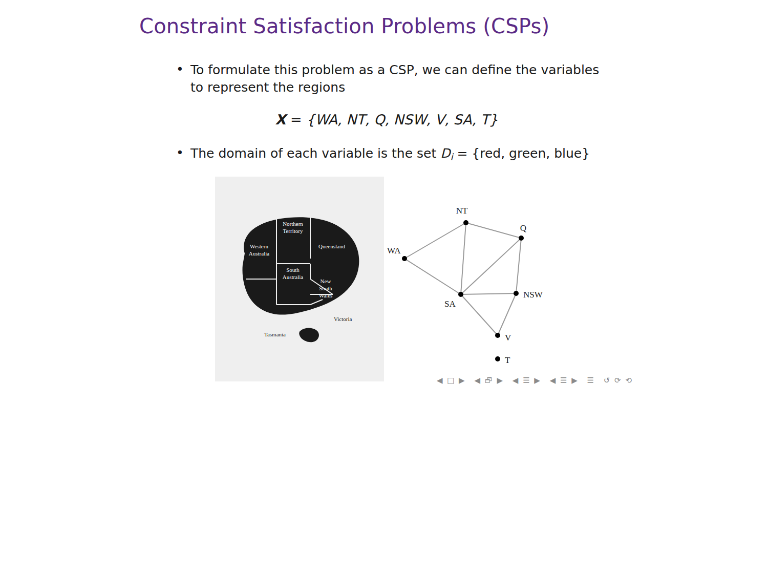Constraint Satisfaction Problems (CSPs)
To formulate this problem as a CSP, we can define the variables to represent the regions
X = {WA, NT, Q, NSW, V, SA, T}
The domain of each variable is the set Di = {red, green, blue}
Northern Territory Western Australia Queensland South Australia New South Wales Victoria Tasmania
WA NT Q SA NSW V T
◀ □ ▶ ◀ 🗗 ▶ ◀ ☰ ▶ ◀ ☰ ▶ ☰ ↺ ⟳ ⟲